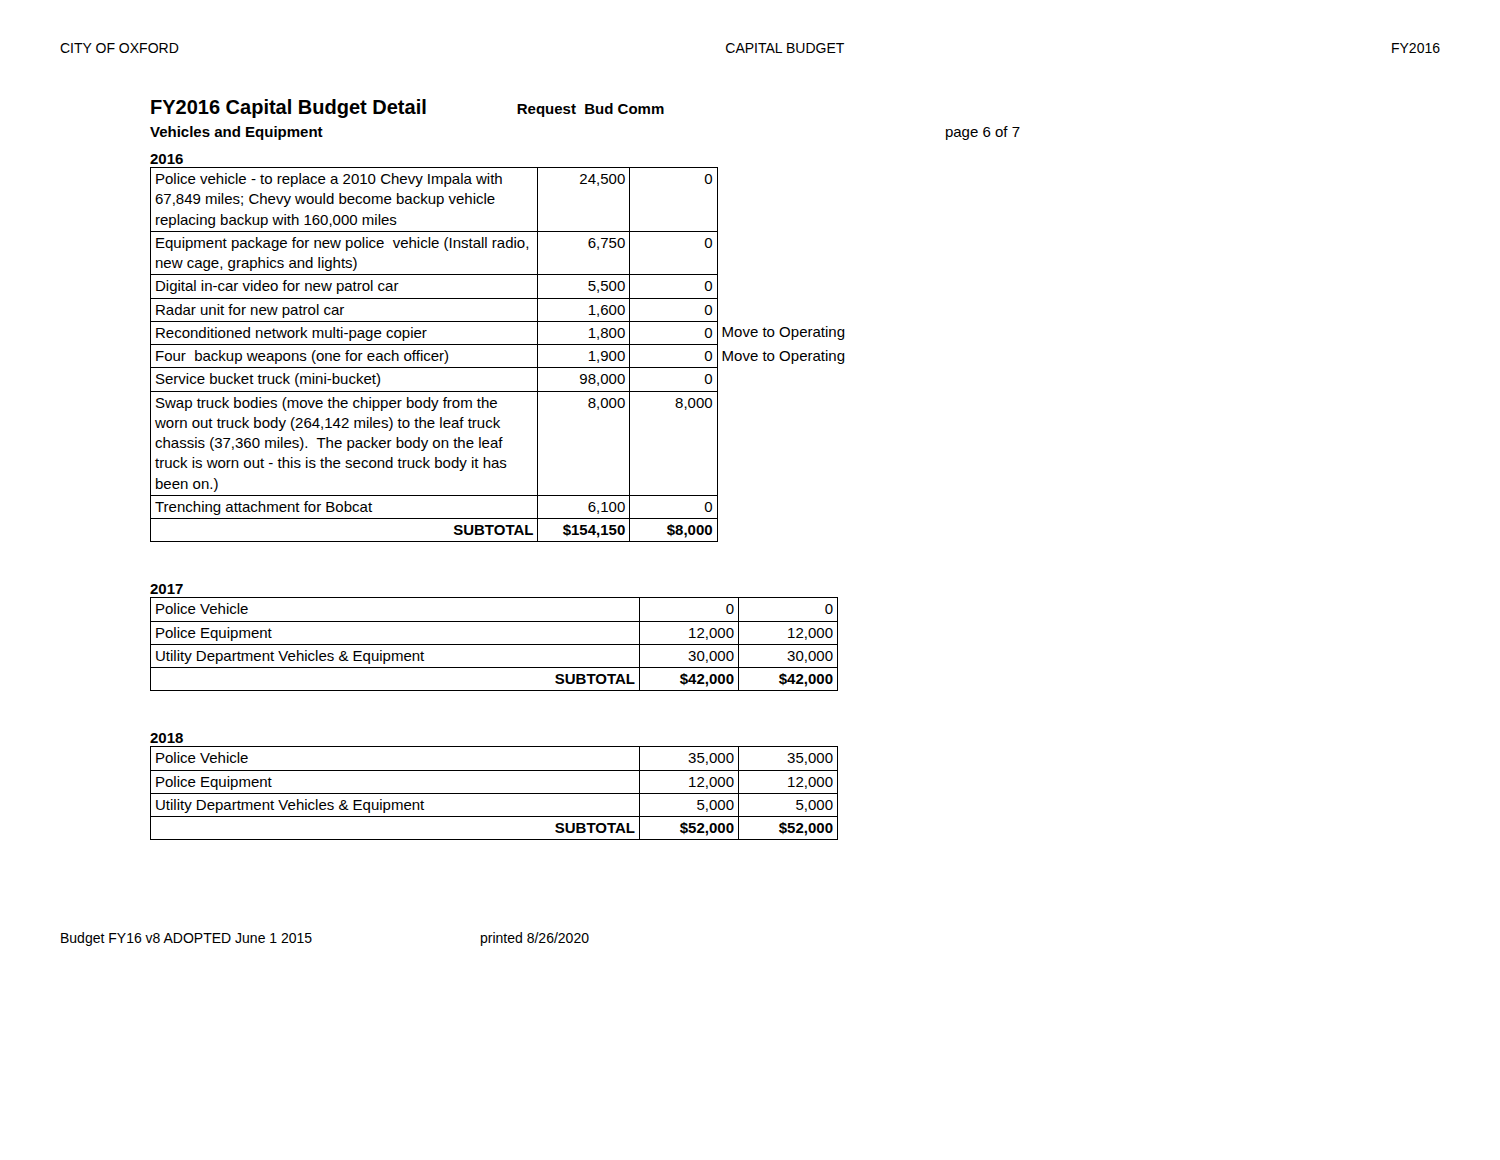CITY OF OXFORD
CAPITAL BUDGET
FY2016
FY2016 Capital Budget Detail
Request Bud Comm
Vehicles and Equipment
page 6 of 7
2016
| Police vehicle - to replace a 2010 Chevy Impala with 67,849 miles; Chevy would become backup vehicle replacing backup with 160,000 miles | 24,500 | 0 | |
| Equipment package for new police vehicle (Install radio, new cage, graphics and lights) | 6,750 | 0 | |
| Digital in-car video for new patrol car | 5,500 | 0 | |
| Radar unit for new patrol car | 1,600 | 0 | |
| Reconditioned network multi-page copier | 1,800 | 0 | Move to Operating |
| Four backup weapons (one for each officer) | 1,900 | 0 | Move to Operating |
| Service bucket truck (mini-bucket) | 98,000 | 0 | |
| Swap truck bodies (move the chipper body from the worn out truck body (264,142 miles) to the leaf truck chassis (37,360 miles). The packer body on the leaf truck is worn out - this is the second truck body it has been on.) | 8,000 | 8,000 | |
| Trenching attachment for Bobcat | 6,100 | 0 | |
| SUBTOTAL | $154,150 | $8,000 | |
2017
| Police Vehicle | 0 | 0 | |
| Police Equipment | 12,000 | 12,000 | |
| Utility Department Vehicles & Equipment | 30,000 | 30,000 | |
| SUBTOTAL | $42,000 | $42,000 | |
2018
| Police Vehicle | 35,000 | 35,000 | |
| Police Equipment | 12,000 | 12,000 | |
| Utility Department Vehicles & Equipment | 5,000 | 5,000 | |
| SUBTOTAL | $52,000 | $52,000 | |
Budget FY16 v8 ADOPTED June 1 2015
printed 8/26/2020